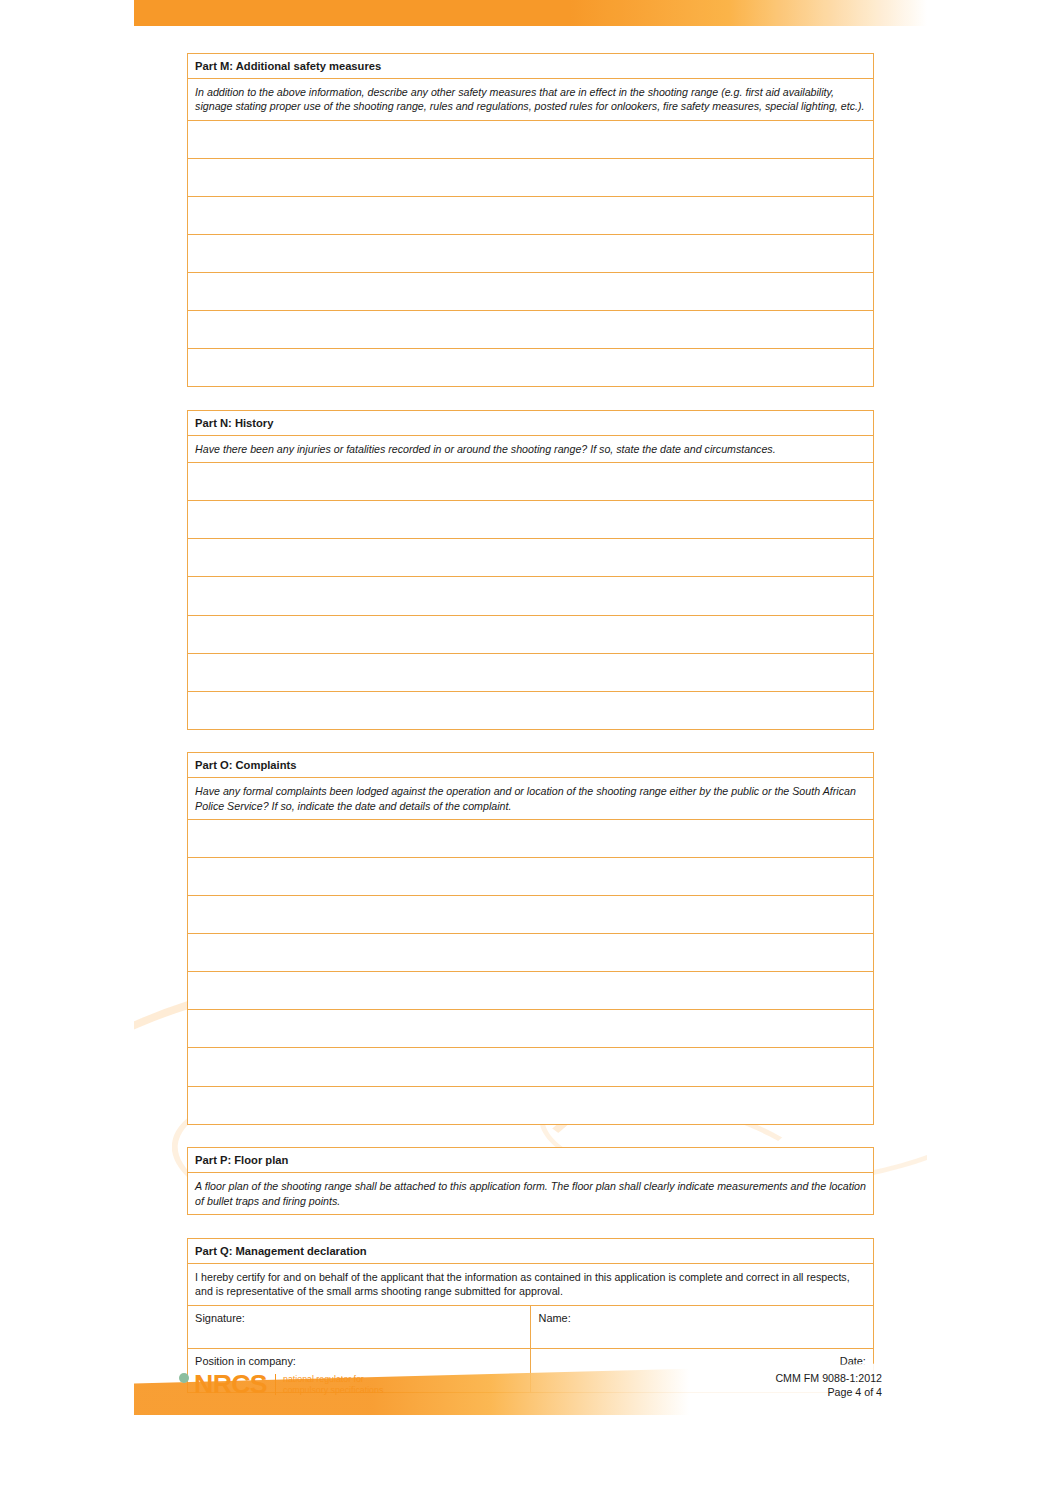| Part M: Additional safety measures |
| In addition to the above information, describe any other safety measures that are in effect in the shooting range (e.g. first aid availability, signage stating proper use of the shooting range, rules and regulations, posted rules for onlookers, fire safety measures, special lighting, etc.). |
| Part N: History |
| Have there been any injuries or fatalities recorded in or around the shooting range? If so, state the date and circumstances. |
| Part O: Complaints |
| Have any formal complaints been lodged against the operation and or location of the shooting range either by the public or the South African Police Service? If so, indicate the date and details of the complaint. |
| Part P: Floor plan |
| A floor plan of the shooting range shall be attached to this application form. The floor plan shall clearly indicate measurements and the location of bullet traps and firing points. |
| Part Q: Management declaration |
| I hereby certify for and on behalf of the applicant that the information as contained in this application is complete and correct in all respects, and is representative of the small arms shooting range submitted for approval. |
| Signature: | Name: |
| Position in company: | Date: |
NRCS national regulator for
compulsory specifications
CMM FM 9088-1:2012
Page 4 of 4